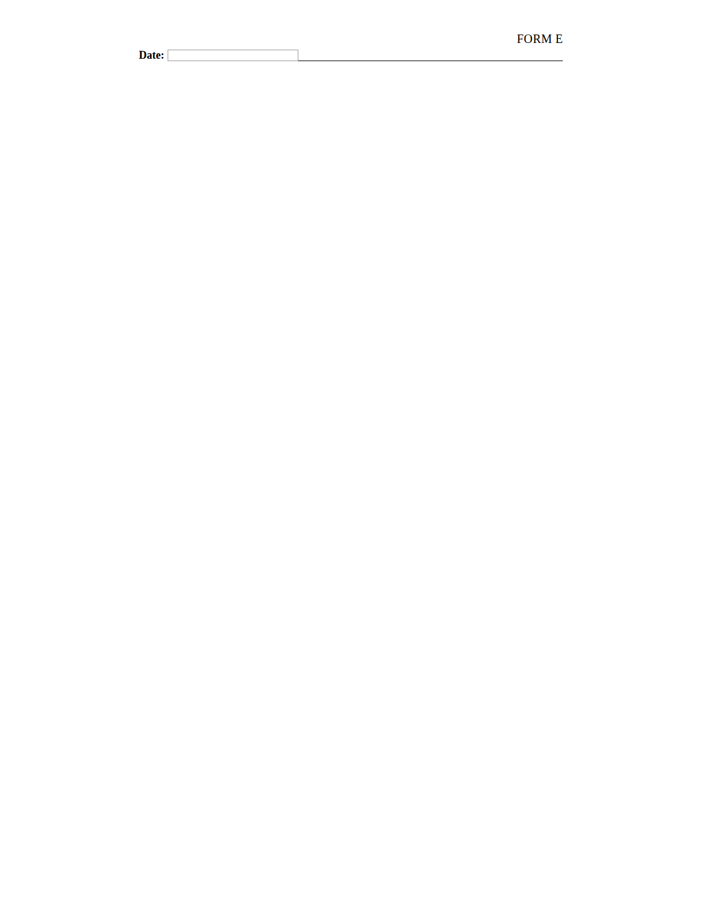FORM E
Date: